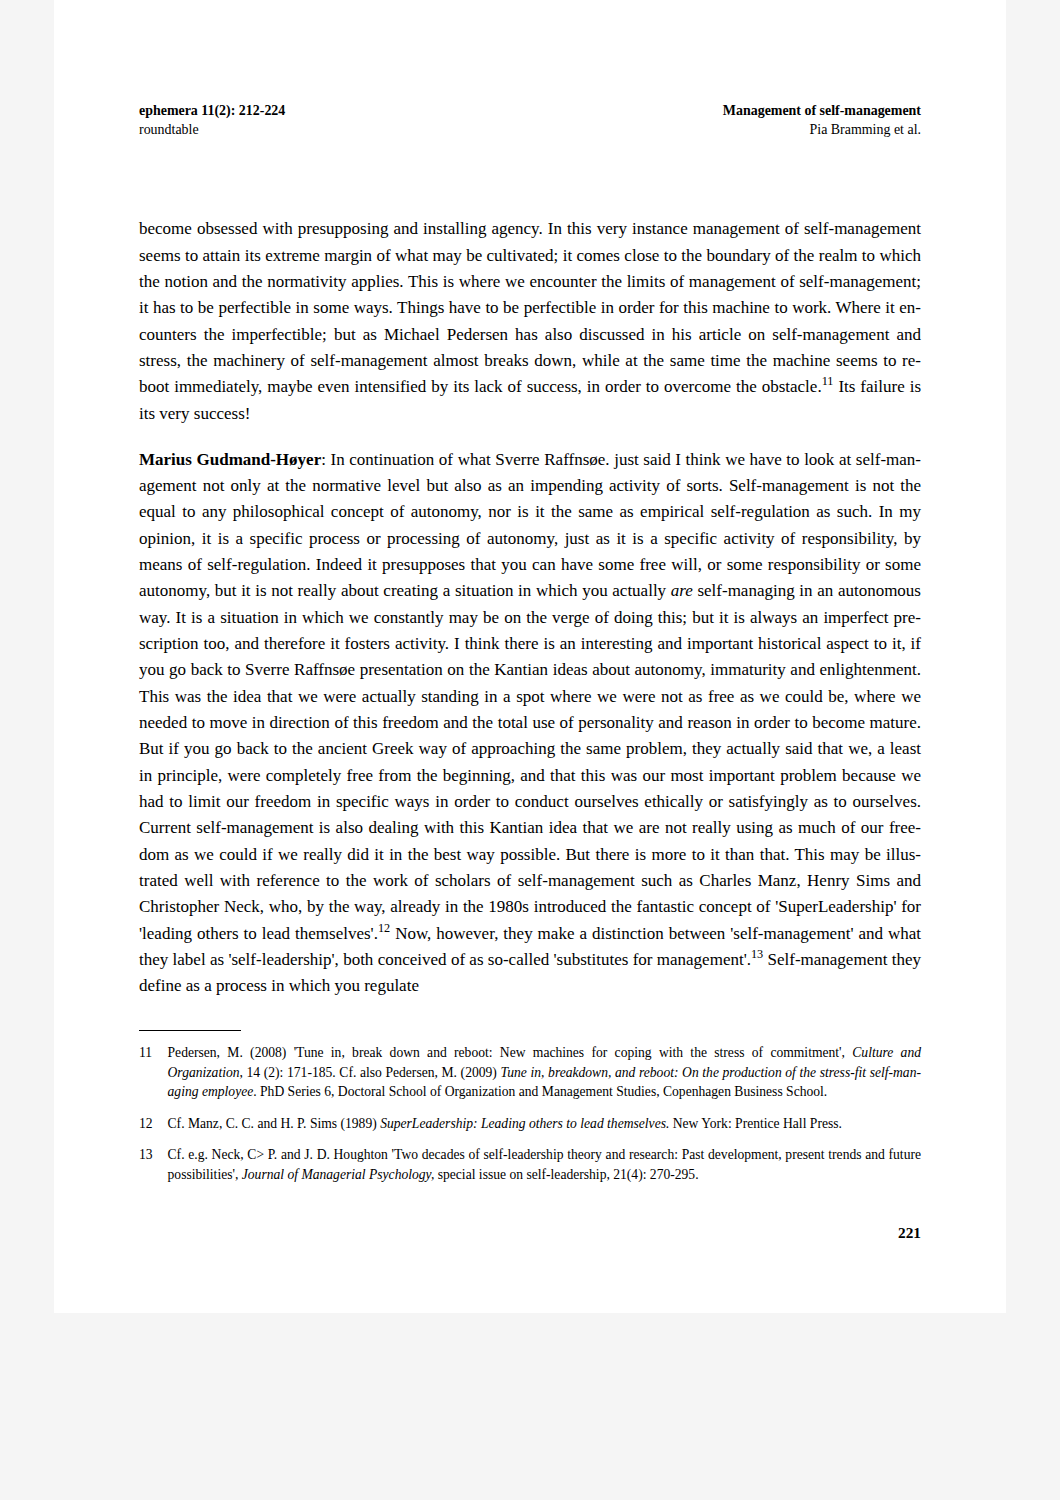ephemera 11(2): 212-224
roundtable
Management of self-management
Pia Bramming et al.
become obsessed with presupposing and installing agency. In this very instance management of self-management seems to attain its extreme margin of what may be cultivated; it comes close to the boundary of the realm to which the notion and the normativity applies. This is where we encounter the limits of management of self-management; it has to be perfectible in some ways. Things have to be perfectible in order for this machine to work. Where it encounters the imperfectible; but as Michael Pedersen has also discussed in his article on self-management and stress, the machinery of self-management almost breaks down, while at the same time the machine seems to reboot immediately, maybe even intensified by its lack of success, in order to overcome the obstacle.11 Its failure is its very success!
Marius Gudmand-Høyer: In continuation of what Sverre Raffnsøe. just said I think we have to look at self-management not only at the normative level but also as an impending activity of sorts. Self-management is not the equal to any philosophical concept of autonomy, nor is it the same as empirical self-regulation as such. In my opinion, it is a specific process or processing of autonomy, just as it is a specific activity of responsibility, by means of self-regulation. Indeed it presupposes that you can have some free will, or some responsibility or some autonomy, but it is not really about creating a situation in which you actually are self-managing in an autonomous way. It is a situation in which we constantly may be on the verge of doing this; but it is always an imperfect prescription too, and therefore it fosters activity. I think there is an interesting and important historical aspect to it, if you go back to Sverre Raffnsøe presentation on the Kantian ideas about autonomy, immaturity and enlightenment. This was the idea that we were actually standing in a spot where we were not as free as we could be, where we needed to move in direction of this freedom and the total use of personality and reason in order to become mature. But if you go back to the ancient Greek way of approaching the same problem, they actually said that we, a least in principle, were completely free from the beginning, and that this was our most important problem because we had to limit our freedom in specific ways in order to conduct ourselves ethically or satisfyingly as to ourselves. Current self-management is also dealing with this Kantian idea that we are not really using as much of our freedom as we could if we really did it in the best way possible. But there is more to it than that. This may be illustrated well with reference to the work of scholars of self-management such as Charles Manz, Henry Sims and Christopher Neck, who, by the way, already in the 1980s introduced the fantastic concept of 'SuperLeadership' for 'leading others to lead themselves'.12 Now, however, they make a distinction between 'self-management' and what they label as 'self-leadership', both conceived of as so-called 'substitutes for management'.13 Self-management they define as a process in which you regulate
11 Pedersen, M. (2008) 'Tune in, break down and reboot: New machines for coping with the stress of commitment', Culture and Organization, 14 (2): 171-185. Cf. also Pedersen, M. (2009) Tune in, breakdown, and reboot: On the production of the stress-fit self-managing employee. PhD Series 6, Doctoral School of Organization and Management Studies, Copenhagen Business School.
12 Cf. Manz, C. C. and H. P. Sims (1989) SuperLeadership: Leading others to lead themselves. New York: Prentice Hall Press.
13 Cf. e.g. Neck, C> P. and J. D. Houghton 'Two decades of self-leadership theory and research: Past development, present trends and future possibilities', Journal of Managerial Psychology, special issue on self-leadership, 21(4): 270-295.
221